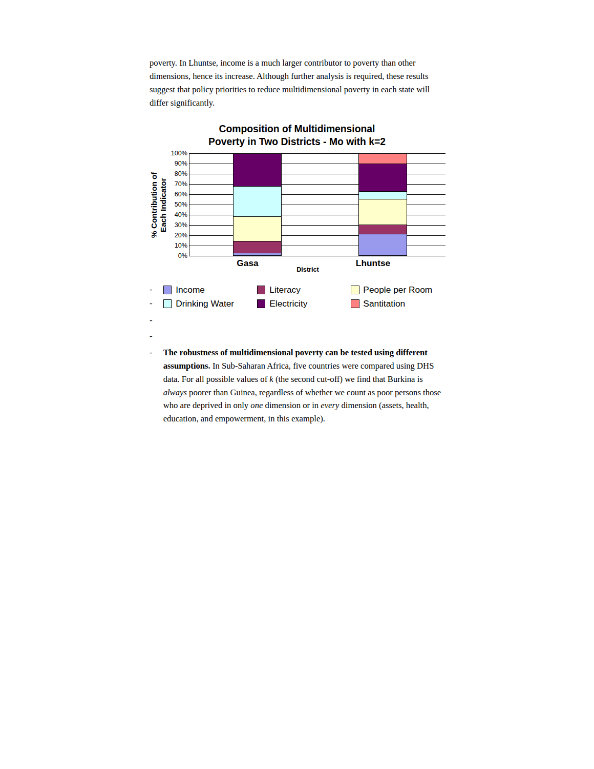poverty. In Lhuntse, income is a much larger contributor to poverty than other dimensions, hence its increase. Although further analysis is required, these results suggest that policy priorities to reduce multidimensional poverty in each state will differ significantly.
Composition of Multidimensional
Poverty in Two Districts - Mo with k=2
% Contribution of
Each Indicator
100% 90% 80% 70% 60% 50% 40% 30% 20% 10% 0%
Gasa
Lhuntse
District
- Income Literacy People per Room
- Drinking Water Electricity Santitation
-
-
- The robustness of multidimensional poverty can be tested using different assumptions. In Sub-Saharan Africa, five countries were compared using DHS data. For all possible values of k (the second cut-off) we find that Burkina is always poorer than Guinea, regardless of whether we count as poor persons those who are deprived in only one dimension or in every dimension (assets, health, education, and empowerment, in this example).